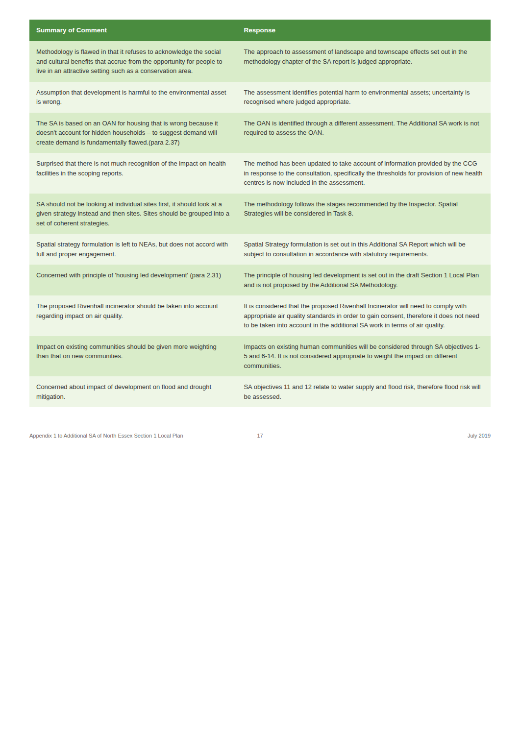| Summary of Comment | Response |
| --- | --- |
| Methodology is flawed in that it refuses to acknowledge the social and cultural benefits that accrue from the opportunity for people to live in an attractive setting such as a conservation area. | The approach to assessment of landscape and townscape effects set out in the methodology chapter of the SA report is judged appropriate. |
| Assumption that development is harmful to the environmental asset is wrong. | The assessment identifies potential harm to environmental assets; uncertainty is recognised where judged appropriate. |
| The SA is based on an OAN for housing that is wrong because it doesn't account for hidden households – to suggest demand will create demand is fundamentally flawed.(para 2.37) | The OAN is identified through a different assessment. The Additional SA work is not required to assess the OAN. |
| Surprised that there is not much recognition of the impact on health facilities in the scoping reports. | The method has been updated to take account of information provided by the CCG in response to the consultation, specifically the thresholds for provision of new health centres is now included in the assessment. |
| SA should not be looking at individual sites first, it should look at a given strategy instead and then sites. Sites should be grouped into a set of coherent strategies. | The methodology follows the stages recommended by the Inspector. Spatial Strategies will be considered in Task 8. |
| Spatial strategy formulation is left to NEAs, but does not accord with full and proper engagement. | Spatial Strategy formulation is set out in this Additional SA Report which will be subject to consultation in accordance with statutory requirements. |
| Concerned with principle of 'housing led development' (para 2.31) | The principle of housing led development is set out in the draft Section 1 Local Plan and is not proposed by the Additional SA Methodology. |
| The proposed Rivenhall incinerator should be taken into account regarding impact on air quality. | It is considered that the proposed Rivenhall Incinerator will need to comply with appropriate air quality standards in order to gain consent, therefore it does not need to be taken into account in the additional SA work in terms of air quality. |
| Impact on existing communities should be given more weighting than that on new communities. | Impacts on existing human communities will be considered through SA objectives 1-5 and 6-14. It is not considered appropriate to weight the impact on different communities. |
| Concerned about impact of development on flood and drought mitigation. | SA objectives 11 and 12 relate to water supply and flood risk, therefore flood risk will be assessed. |
Appendix 1 to Additional SA of North Essex Section 1 Local Plan
17
July 2019